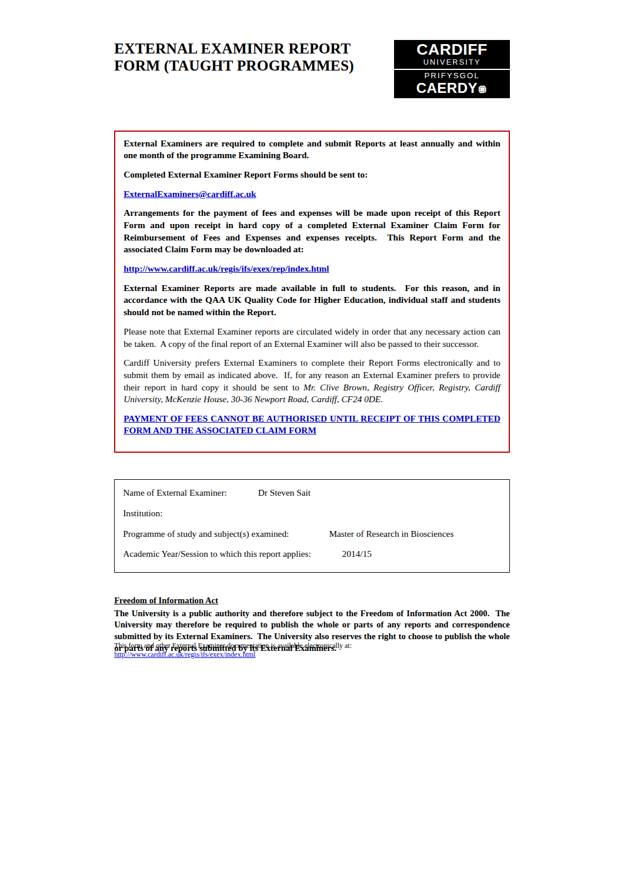EXTERNAL EXAMINER REPORT FORM (TAUGHT PROGRAMMES)
CARDIFF UNIVERSITY
PRIFYSGOL CAERDY֎
External Examiners are required to complete and submit Reports at least annually and within one month of the programme Examining Board.
Completed External Examiner Report Forms should be sent to:
ExternalExaminers@cardiff.ac.uk
Arrangements for the payment of fees and expenses will be made upon receipt of this Report Form and upon receipt in hard copy of a completed External Examiner Claim Form for Reimbursement of Fees and Expenses and expenses receipts. This Report Form and the associated Claim Form may be downloaded at:
http://www.cardiff.ac.uk/regis/ifs/exex/rep/index.html
External Examiner Reports are made available in full to students. For this reason, and in accordance with the QAA UK Quality Code for Higher Education, individual staff and students should not be named within the Report.
Please note that External Examiner reports are circulated widely in order that any necessary action can be taken. A copy of the final report of an External Examiner will also be passed to their successor.
Cardiff University prefers External Examiners to complete their Report Forms electronically and to submit them by email as indicated above. If, for any reason an External Examiner prefers to provide their report in hard copy it should be sent to Mr. Clive Brown, Registry Officer, Registry, Cardiff University, McKenzie House, 30-36 Newport Road, Cardiff, CF24 0DE.
PAYMENT OF FEES CANNOT BE AUTHORISED UNTIL RECEIPT OF THIS COMPLETED FORM AND THE ASSOCIATED CLAIM FORM
Name of External Examiner: Dr Steven Sait
Institution:
Programme of study and subject(s) examined: Master of Research in Biosciences
Academic Year/Session to which this report applies: 2014/15
Freedom of Information Act
The University is a public authority and therefore subject to the Freedom of Information Act 2000. The University may therefore be required to publish the whole or parts of any reports and correspondence submitted by its External Examiners. The University also reserves the right to choose to publish the whole or parts of any reports submitted by its External Examiners.
This form and other External Examiner documentation is available electronically at: http://www.cardiff.ac.uk/regis/ifs/exex/index.html